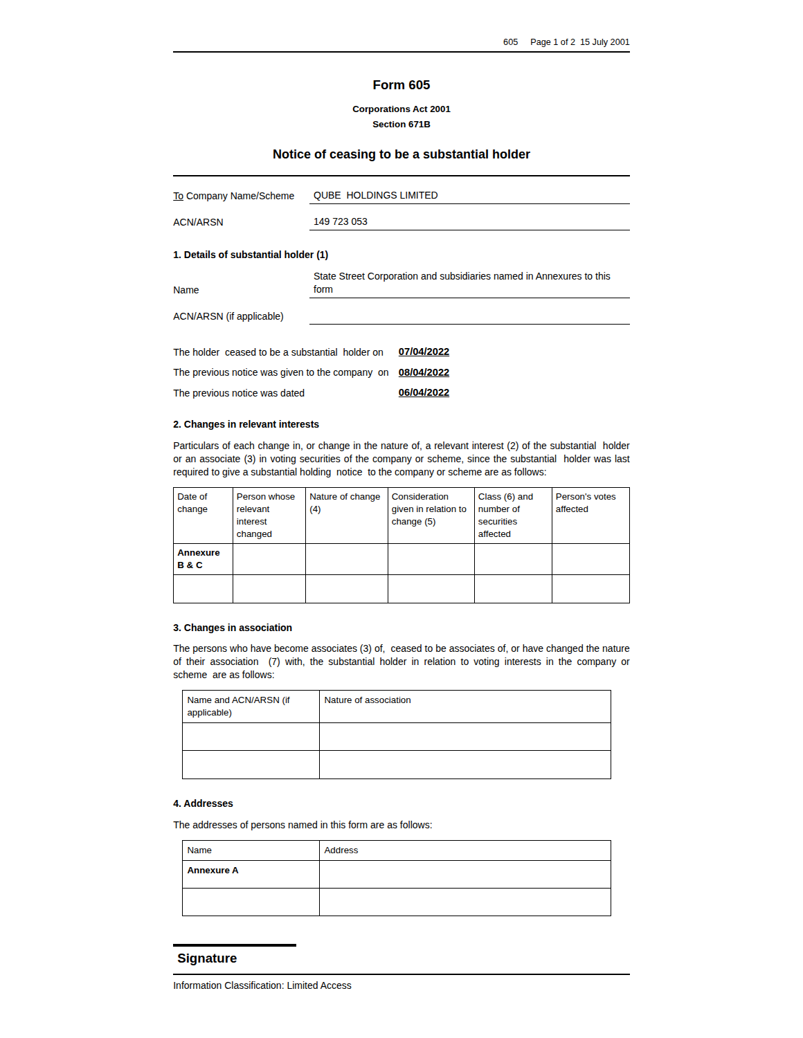605 Page 1 of 2 15 July 2001
Form 605
Corporations Act 2001
Section 671B
Notice of ceasing to be a substantial holder
To Company Name/Scheme
QUBE HOLDINGS LIMITED
ACN/ARSN
149 723 053
1. Details of substantial holder (1)
Name
State Street Corporation and subsidiaries named in Annexures to this form
ACN/ARSN (if applicable)
The holder ceased to be a substantial holder on
07/04/2022
The previous notice was given to the company on
08/04/2022
The previous notice was dated
06/04/2022
2. Changes in relevant interests
Particulars of each change in, or change in the nature of, a relevant interest (2) of the substantial holder or an associate (3) in voting securities of the company or scheme, since the substantial holder was last required to give a substantial holding notice to the company or scheme are as follows:
| Date of change | Person whose relevant interest changed | Nature of change (4) | Consideration given in relation to change (5) | Class (6) and number of securities affected | Person's votes affected |
| --- | --- | --- | --- | --- | --- |
| Annexure B & C | | | | | |
3. Changes in association
The persons who have become associates (3) of, ceased to be associates of, or have changed the nature of their association (7) with, the substantial holder in relation to voting interests in the company or scheme are as follows:
| Name and ACN/ARSN (if applicable) | Nature of association |
| --- | --- |
4. Addresses
The addresses of persons named in this form are as follows:
| Name | Address |
| --- | --- |
| Annexure A | |
Signature
Information Classification: Limited Access